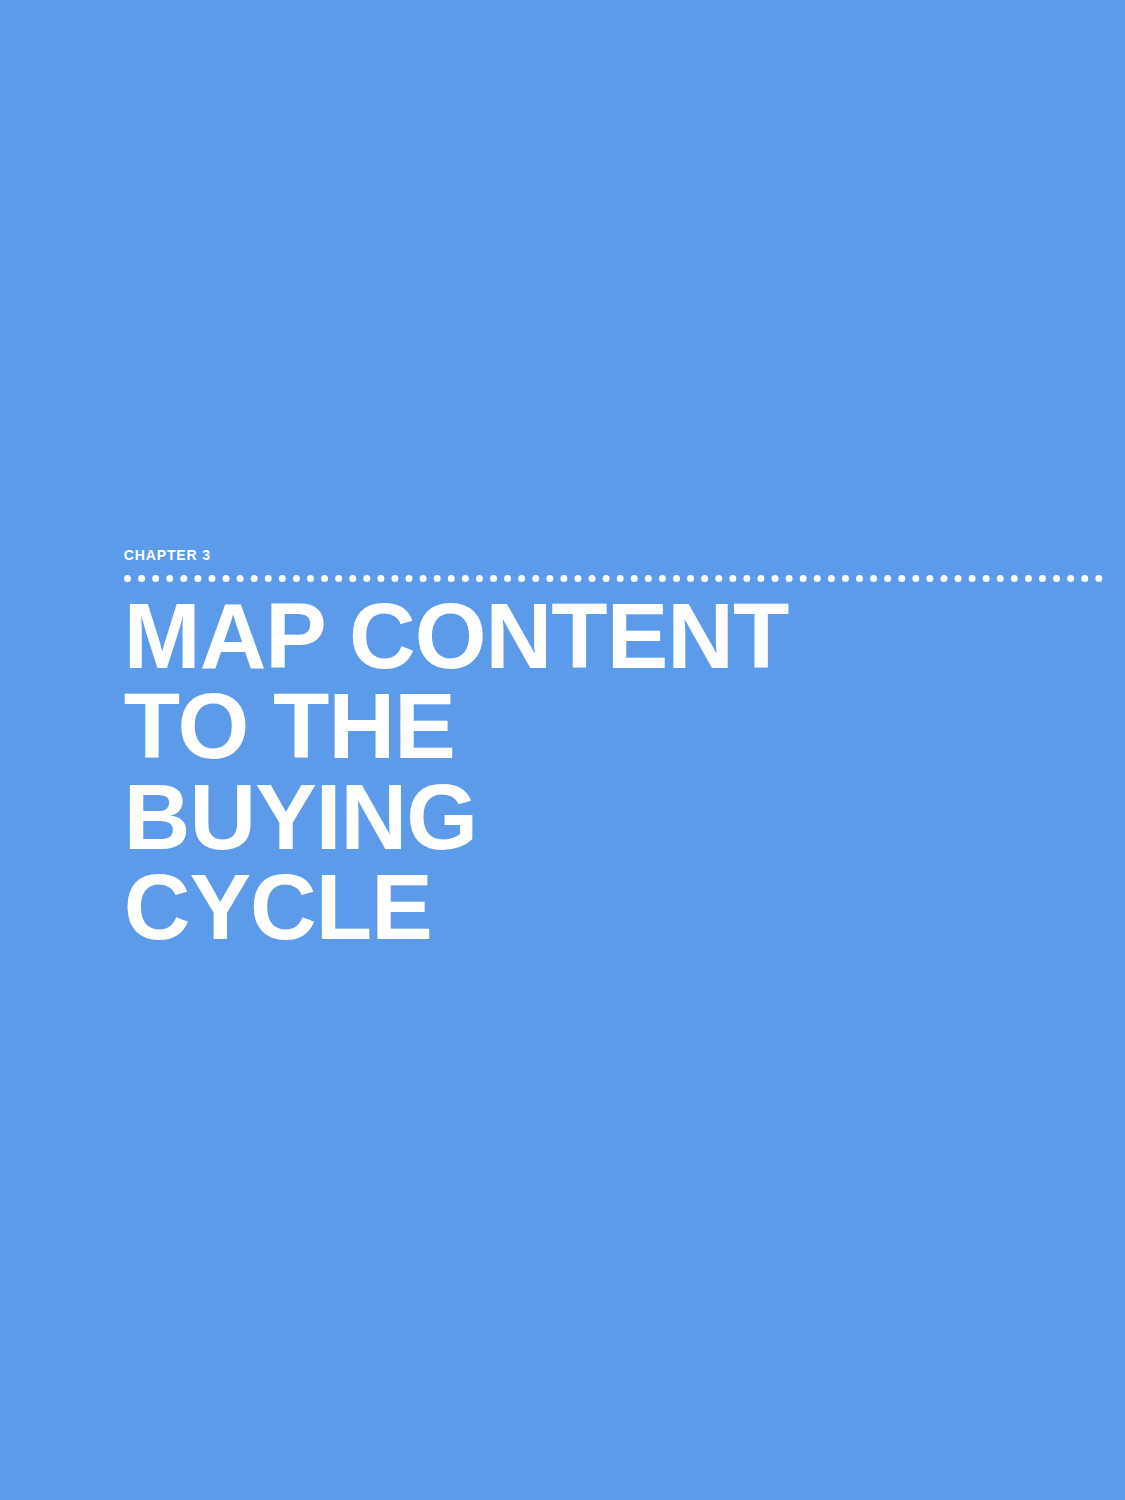Chapter 3
Map content to the buying cycle